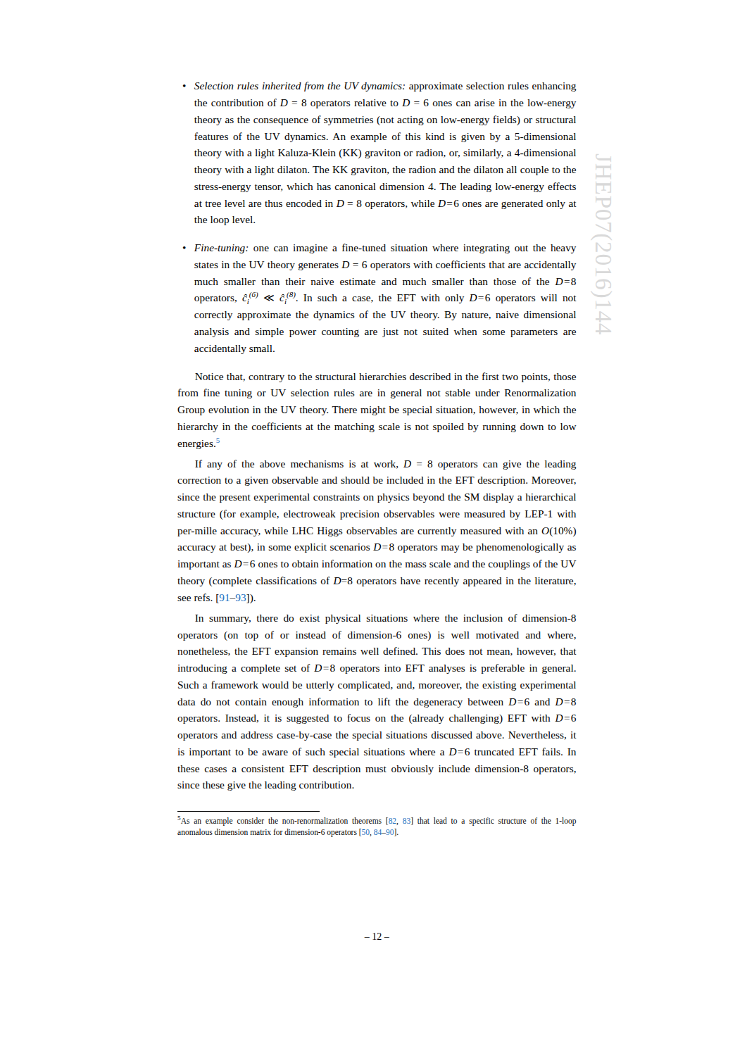JHEP07(2016)144
Selection rules inherited from the UV dynamics: approximate selection rules enhancing the contribution of D = 8 operators relative to D = 6 ones can arise in the low-energy theory as the consequence of symmetries (not acting on low-energy fields) or structural features of the UV dynamics. An example of this kind is given by a 5-dimensional theory with a light Kaluza-Klein (KK) graviton or radion, or, similarly, a 4-dimensional theory with a light dilaton. The KK graviton, the radion and the dilaton all couple to the stress-energy tensor, which has canonical dimension 4. The leading low-energy effects at tree level are thus encoded in D = 8 operators, while D = 6 ones are generated only at the loop level.
Fine-tuning: one can imagine a fine-tuned situation where integrating out the heavy states in the UV theory generates D = 6 operators with coefficients that are accidentally much smaller than their naive estimate and much smaller than those of the D = 8 operators, ĉi(6) ≪ ĉi(8). In such a case, the EFT with only D = 6 operators will not correctly approximate the dynamics of the UV theory. By nature, naive dimensional analysis and simple power counting are just not suited when some parameters are accidentally small.
Notice that, contrary to the structural hierarchies described in the first two points, those from fine tuning or UV selection rules are in general not stable under Renormalization Group evolution in the UV theory. There might be special situation, however, in which the hierarchy in the coefficients at the matching scale is not spoiled by running down to low energies.5
If any of the above mechanisms is at work, D = 8 operators can give the leading correction to a given observable and should be included in the EFT description. Moreover, since the present experimental constraints on physics beyond the SM display a hierarchical structure (for example, electroweak precision observables were measured by LEP-1 with per-mille accuracy, while LHC Higgs observables are currently measured with an O(10%) accuracy at best), in some explicit scenarios D = 8 operators may be phenomenologically as important as D = 6 ones to obtain information on the mass scale and the couplings of the UV theory (complete classifications of D=8 operators have recently appeared in the literature, see refs. [91–93]).
In summary, there do exist physical situations where the inclusion of dimension-8 operators (on top of or instead of dimension-6 ones) is well motivated and where, nonetheless, the EFT expansion remains well defined. This does not mean, however, that introducing a complete set of D = 8 operators into EFT analyses is preferable in general. Such a framework would be utterly complicated, and, moreover, the existing experimental data do not contain enough information to lift the degeneracy between D = 6 and D = 8 operators. Instead, it is suggested to focus on the (already challenging) EFT with D = 6 operators and address case-by-case the special situations discussed above. Nevertheless, it is important to be aware of such special situations where a D = 6 truncated EFT fails. In these cases a consistent EFT description must obviously include dimension-8 operators, since these give the leading contribution.
5As an example consider the non-renormalization theorems [82, 83] that lead to a specific structure of the 1-loop anomalous dimension matrix for dimension-6 operators [50, 84–90].
– 12 –